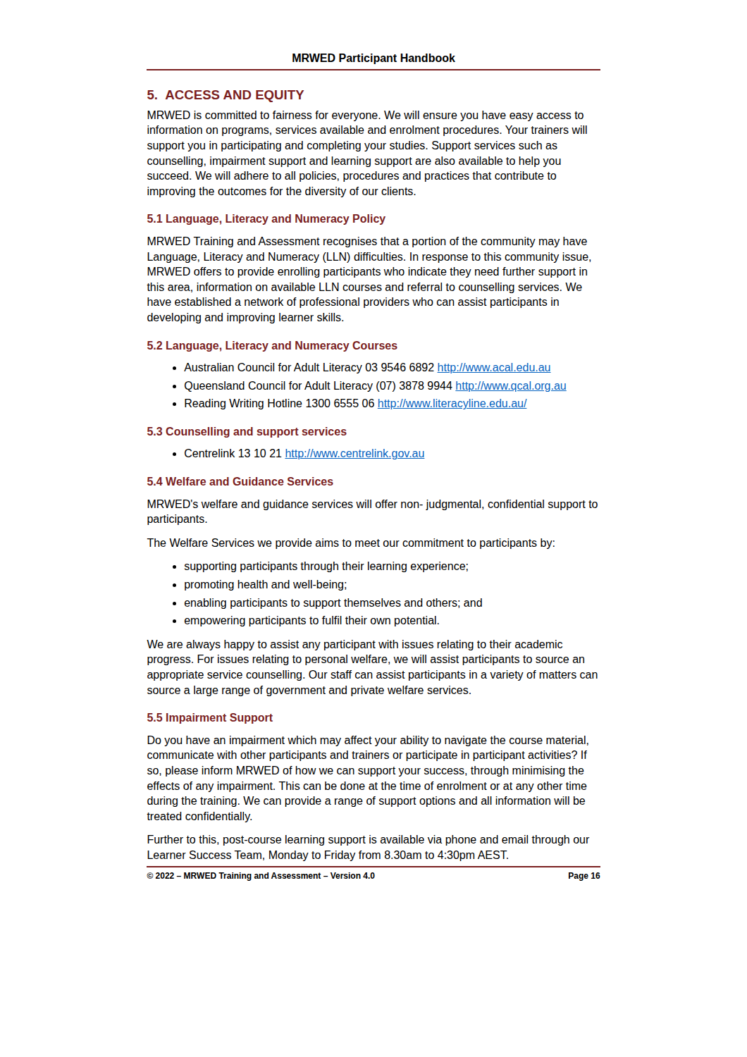MRWED Participant Handbook
5. ACCESS AND EQUITY
MRWED is committed to fairness for everyone. We will ensure you have easy access to information on programs, services available and enrolment procedures. Your trainers will support you in participating and completing your studies. Support services such as counselling, impairment support and learning support are also available to help you succeed. We will adhere to all policies, procedures and practices that contribute to improving the outcomes for the diversity of our clients.
5.1 Language, Literacy and Numeracy Policy
MRWED Training and Assessment recognises that a portion of the community may have Language, Literacy and Numeracy (LLN) difficulties. In response to this community issue, MRWED offers to provide enrolling participants who indicate they need further support in this area, information on available LLN courses and referral to counselling services. We have established a network of professional providers who can assist participants in developing and improving learner skills.
5.2 Language, Literacy and Numeracy Courses
Australian Council for Adult Literacy 03 9546 6892 http://www.acal.edu.au
Queensland Council for Adult Literacy (07) 3878 9944 http://www.qcal.org.au
Reading Writing Hotline 1300 6555 06 http://www.literacyline.edu.au/
5.3 Counselling and support services
Centrelink 13 10 21 http://www.centrelink.gov.au
5.4 Welfare and Guidance Services
MRWED's welfare and guidance services will offer non- judgmental, confidential support to participants.
The Welfare Services we provide aims to meet our commitment to participants by:
supporting participants through their learning experience;
promoting health and well-being;
enabling participants to support themselves and others; and
empowering participants to fulfil their own potential.
We are always happy to assist any participant with issues relating to their academic progress. For issues relating to personal welfare, we will assist participants to source an appropriate service counselling. Our staff can assist participants in a variety of matters can source a large range of government and private welfare services.
5.5 Impairment Support
Do you have an impairment which may affect your ability to navigate the course material, communicate with other participants and trainers or participate in participant activities? If so, please inform MRWED of how we can support your success, through minimising the effects of any impairment. This can be done at the time of enrolment or at any other time during the training. We can provide a range of support options and all information will be treated confidentially.
Further to this, post-course learning support is available via phone and email through our Learner Success Team, Monday to Friday from 8.30am to 4:30pm AEST.
© 2022 – MRWED Training and Assessment – Version 4.0 Page 16